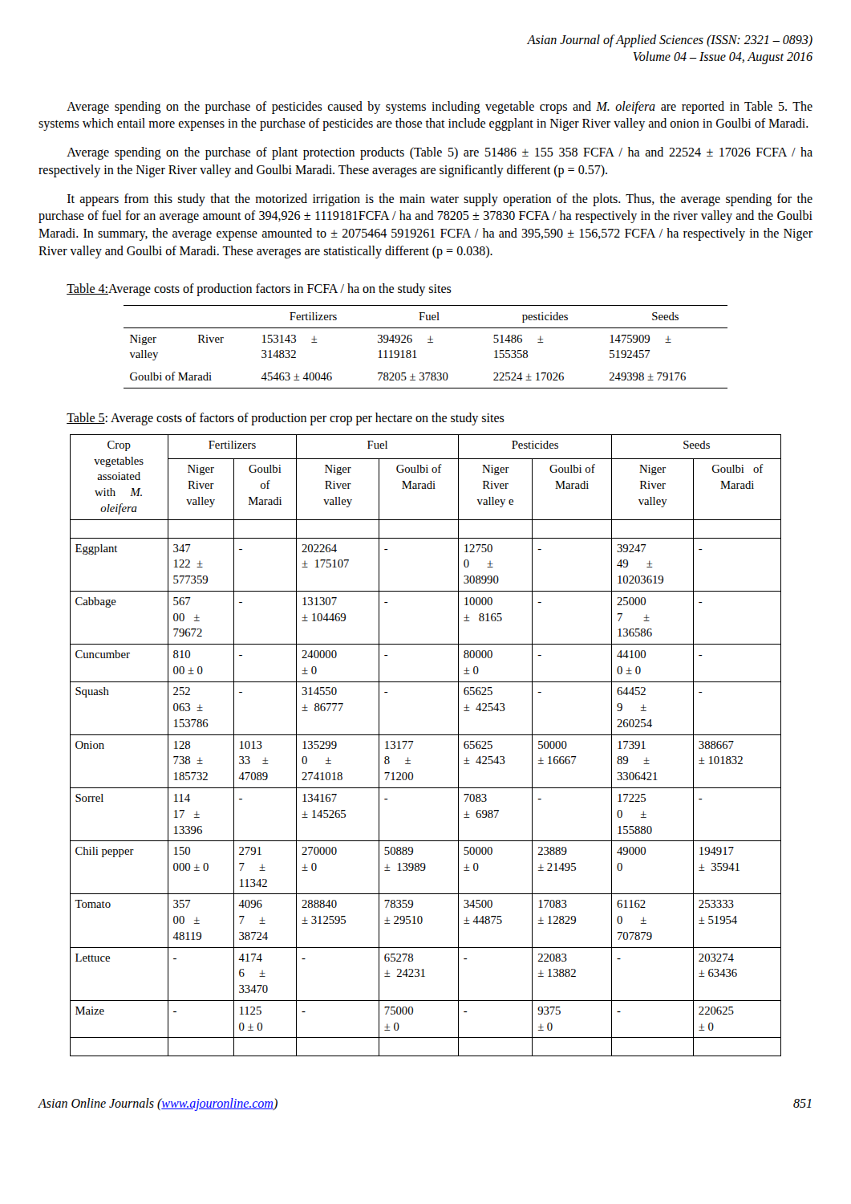Asian Journal of Applied Sciences (ISSN: 2321 – 0893)
Volume 04 – Issue 04, August 2016
Average spending on the purchase of pesticides caused by systems including vegetable crops and M. oleifera are reported in Table 5. The systems which entail more expenses in the purchase of pesticides are those that include eggplant in Niger River valley and onion in Goulbi of Maradi.
Average spending on the purchase of plant protection products (Table 5) are 51486 ± 155 358 FCFA / ha and 22524 ± 17026 FCFA / ha respectively in the Niger River valley and Goulbi Maradi. These averages are significantly different (p = 0.57).
It appears from this study that the motorized irrigation is the main water supply operation of the plots. Thus, the average spending for the purchase of fuel for an average amount of 394,926 ± 1119181FCFA / ha and 78205 ± 37830 FCFA / ha respectively in the river valley and the Goulbi Maradi. In summary, the average expense amounted to ± 2075464 5919261 FCFA / ha and 395,590 ± 156,572 FCFA / ha respectively in the Niger River valley and Goulbi of Maradi. These averages are statistically different (p = 0.038).
Table 4: Average costs of production factors in FCFA / ha on the study sites
| | | Fertilizers | Fuel | pesticides | Seeds |
| --- | --- | --- | --- | --- | --- |
| Niger valley | River | 153143 ± 314832 | 394926 ± 1119181 | 51486 ± 155358 | 1475909 ± 5192457 |
| Goulbi of Maradi | 45463 ± 40046 | 78205 ± 37830 | 22524 ± 17026 | 249398 ± 79176 |
Table 5: Average costs of factors of production per crop per hectare on the study sites
| Crop vegetables assoiated with M. oleifera | Fertilizers | Fuel | Pesticides | Seeds |
| --- | --- | --- | --- | --- |
| Niger River valley | Goulbi of Maradi | Niger River valley | Goulbi of Maradi | Niger River valley e | Goulbi of Maradi | Niger River valley | Goulbi of Maradi |
| Eggplant | 347 122 ± 577359 | - | 202264 ± 175107 | - | 12750 0 ± 308990 | - | 39247 49 ± 10203619 | - |
| Cabbage | 567 00 ± 79672 | - | 131307 ± 104469 | - | 10000 ± 8165 | - | 25000 7 ± 136586 | - |
| Cuncumber | 810 00 ± 0 | - | 240000 ± 0 | - | 80000 ± 0 | - | 44100 0 ± 0 | - |
| Squash | 252 063 ± 153786 | - | 314550 ± 86777 | - | 65625 ± 42543 | - | 64452 9 ± 260254 | - |
| Onion | 128 738 ± 185732 | 1013 33 ± 47089 | 135299 0 ± 2741018 | 13177 8 ± 71200 | 65625 ± 42543 | 50000 ± 16667 | 17391 89 ± 3306421 | 388667 ± 101832 |
| Sorrel | 114 17 ± 13396 | - | 134167 ± 145265 | - | 7083 ± 6987 | - | 17225 0 ± 155880 | - |
| Chili pepper | 150 000 ± 0 | 2791 7 ± 11342 | 270000 ± 0 | 50889 ± 13989 | 50000 ± 0 | 23889 ± 21495 | 49000 0 | 194917 ± 35941 |
| Tomato | 357 00 ± 48119 | 4096 7 ± 38724 | 288840 ± 312595 | 78359 ± 29510 | 34500 ± 44875 | 17083 ± 12829 | 61162 0 ± 707879 | 253333 ± 51954 |
| Lettuce | - | 4174 6 ± 33470 | - | 65278 ± 24231 | - | 22083 ± 13882 | - | 203274 ± 63436 |
| Maize | - | 1125 0 ± 0 | - | 75000 ± 0 | - | 9375 ± 0 | - | 220625 ± 0 |
Asian Online Journals (www.ajouronline.com) 851